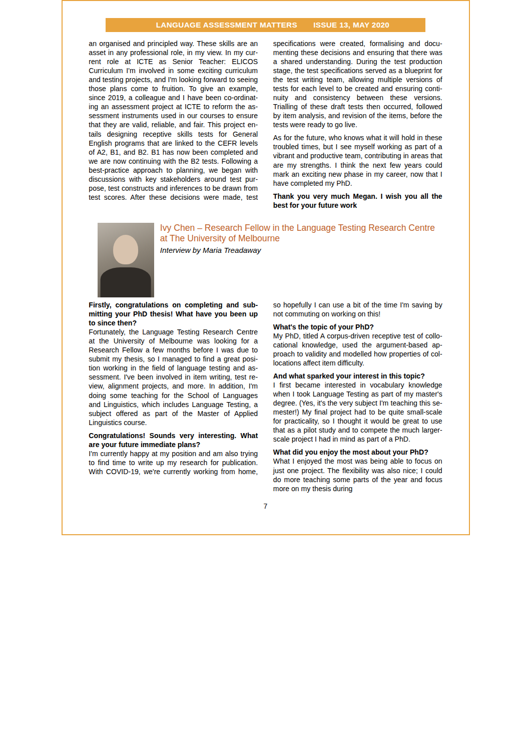LANGUAGE ASSESSMENT MATTERS ISSUE 13, MAY 2020
an organised and principled way. These skills are an asset in any professional role, in my view. In my current role at ICTE as Senior Teacher: ELICOS Curriculum I'm involved in some exciting curriculum and testing projects, and I'm looking forward to seeing those plans come to fruition. To give an example, since 2019, a colleague and I have been co-ordinating an assessment project at ICTE to reform the assessment instruments used in our courses to ensure that they are valid, reliable, and fair. This project entails designing receptive skills tests for General English programs that are linked to the CEFR levels of A2, B1, and B2. B1 has now been completed and we are now continuing with the B2 tests. Following a best-practice approach to planning, we began with discussions with key stakeholders around test purpose, test constructs and inferences to be drawn from test scores. After these decisions were made, test specifications were created, formalising and documenting these decisions and ensuring that there was a shared understanding. During the test production stage, the test specifications served as a blueprint for the test writing team, allowing multiple versions of tests for each level to be created and ensuring continuity and consistency between these versions. Trialling of these draft tests then occurred, followed by item analysis, and revision of the items, before the tests were ready to go live.
As for the future, who knows what it will hold in these troubled times, but I see myself working as part of a vibrant and productive team, contributing in areas that are my strengths. I think the next few years could mark an exciting new phase in my career, now that I have completed my PhD.
Thank you very much Megan. I wish you all the best for your future work
Ivy Chen – Research Fellow in the Language Testing Research Centre at The University of Melbourne
Interview by Maria Treadaway
Firstly, congratulations on completing and submitting your PhD thesis! What have you been up to since then?
Fortunately, the Language Testing Research Centre at the University of Melbourne was looking for a Research Fellow a few months before I was due to submit my thesis, so I managed to find a great position working in the field of language testing and assessment. I've been involved in item writing, test review, alignment projects, and more. In addition, I'm doing some teaching for the School of Languages and Linguistics, which includes Language Testing, a subject offered as part of the Master of Applied Linguistics course.
Congratulations! Sounds very interesting. What are your future immediate plans?
I'm currently happy at my position and am also trying to find time to write up my research for publication. With COVID-19, we're currently working from home, so hopefully I can use a bit of the time I'm saving by not commuting on working on this!
What's the topic of your PhD?
My PhD, titled A corpus-driven receptive test of collocational knowledge, used the argument-based approach to validity and modelled how properties of collocations affect item difficulty.
And what sparked your interest in this topic?
I first became interested in vocabulary knowledge when I took Language Testing as part of my master's degree. (Yes, it's the very subject I'm teaching this semester!) My final project had to be quite small-scale for practicality, so I thought it would be great to use that as a pilot study and to compete the much larger-scale project I had in mind as part of a PhD.
What did you enjoy the most about your PhD?
What I enjoyed the most was being able to focus on just one project. The flexibility was also nice; I could do more teaching some parts of the year and focus more on my thesis during
7